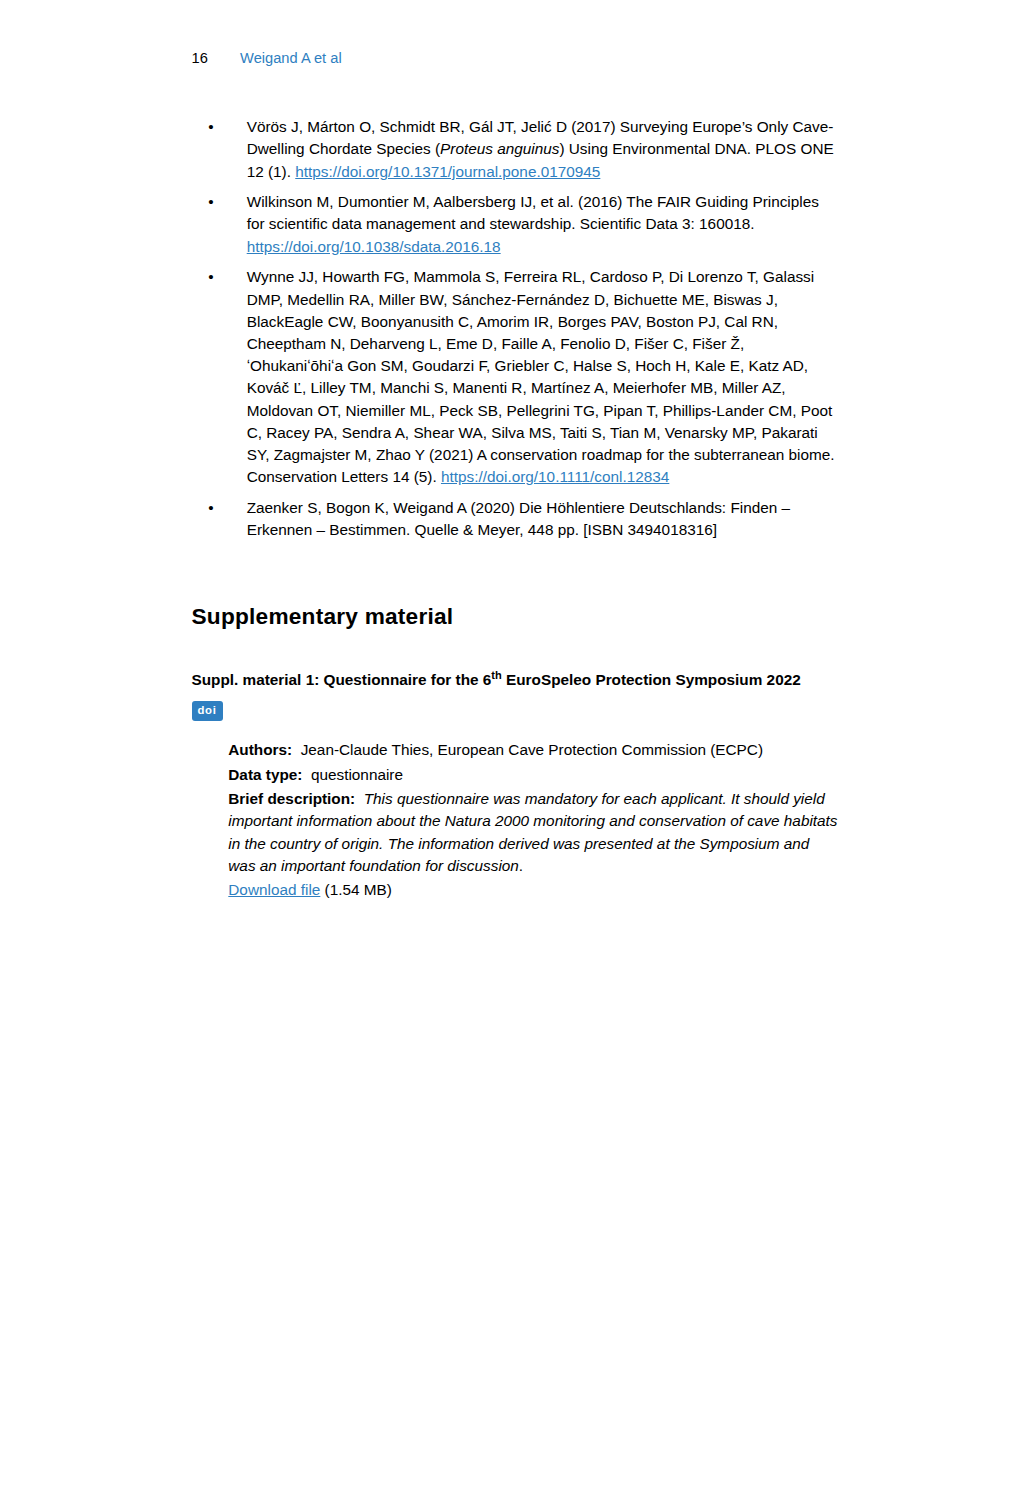16 Weigand A et al
Vörös J, Márton O, Schmidt BR, Gál JT, Jelić D (2017) Surveying Europe’s Only Cave-Dwelling Chordate Species (Proteus anguinus) Using Environmental DNA. PLOS ONE 12 (1). https://doi.org/10.1371/journal.pone.0170945
Wilkinson M, Dumontier M, Aalbersberg IJ, et al. (2016) The FAIR Guiding Principles for scientific data management and stewardship. Scientific Data 3: 160018. https://doi.org/10.1038/sdata.2016.18
Wynne JJ, Howarth FG, Mammola S, Ferreira RL, Cardoso P, Di Lorenzo T, Galassi DMP, Medellin RA, Miller BW, Sánchez-Fernández D, Bichuette ME, Biswas J, BlackEagle CW, Boonyanusith C, Amorim IR, Borges PAV, Boston PJ, Cal RN, Cheeptham N, Deharveng L, Eme D, Faille A, Fenolio D, Fišer C, Fišer Ž, ʻOhukaniʻōhiʻa Gon SM, Goudarzi F, Griebler C, Halse S, Hoch H, Kale E, Katz AD, Kováč Ľ, Lilley TM, Manchi S, Manenti R, Martínez A, Meierhofer MB, Miller AZ, Moldovan OT, Niemiller ML, Peck SB, Pellegrini TG, Pipan T, Phillips-Lander CM, Poot C, Racey PA, Sendra A, Shear WA, Silva MS, Taiti S, Tian M, Venarsky MP, Pakarati SY, Zagmajster M, Zhao Y (2021) A conservation roadmap for the subterranean biome. Conservation Letters 14 (5). https://doi.org/10.1111/conl.12834
Zaenker S, Bogon K, Weigand A (2020) Die Höhlentiere Deutschlands: Finden – Erkennen – Bestimmen. Quelle & Meyer, 448 pp. [ISBN 3494018316]
Supplementary material
Suppl. material 1: Questionnaire for the 6th EuroSpeleo Protection Symposium 2022
doi
Authors: Jean-Claude Thies, European Cave Protection Commission (ECPC)
Data type: questionnaire
Brief description: This questionnaire was mandatory for each applicant. It should yield important information about the Natura 2000 monitoring and conservation of cave habitats in the country of origin. The information derived was presented at the Symposium and was an important foundation for discussion.
Download file (1.54 MB)